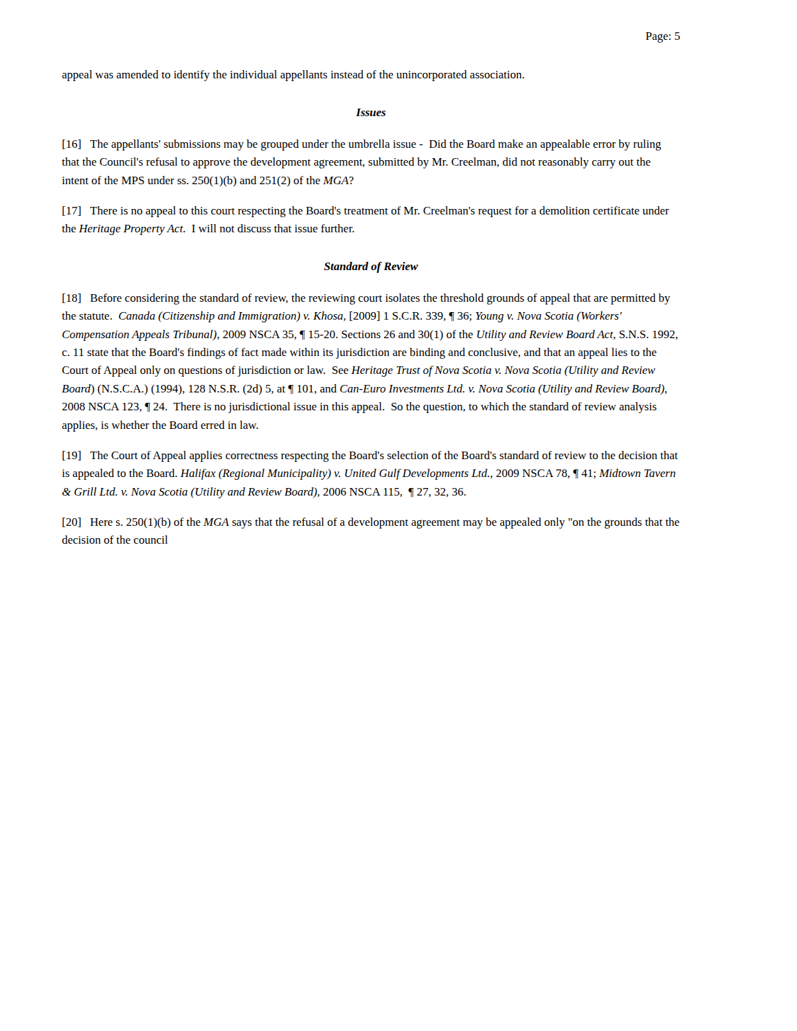Page: 5
appeal was amended to identify the individual appellants instead of the unincorporated association.
Issues
[16] The appellants' submissions may be grouped under the umbrella issue - Did the Board make an appealable error by ruling that the Council's refusal to approve the development agreement, submitted by Mr. Creelman, did not reasonably carry out the intent of the MPS under ss. 250(1)(b) and 251(2) of the MGA?
[17] There is no appeal to this court respecting the Board's treatment of Mr. Creelman's request for a demolition certificate under the Heritage Property Act. I will not discuss that issue further.
Standard of Review
[18] Before considering the standard of review, the reviewing court isolates the threshold grounds of appeal that are permitted by the statute. Canada (Citizenship and Immigration) v. Khosa, [2009] 1 S.C.R. 339, ¶ 36; Young v. Nova Scotia (Workers' Compensation Appeals Tribunal), 2009 NSCA 35, ¶ 15-20. Sections 26 and 30(1) of the Utility and Review Board Act, S.N.S. 1992, c. 11 state that the Board's findings of fact made within its jurisdiction are binding and conclusive, and that an appeal lies to the Court of Appeal only on questions of jurisdiction or law. See Heritage Trust of Nova Scotia v. Nova Scotia (Utility and Review Board) (N.S.C.A.) (1994), 128 N.S.R. (2d) 5, at ¶ 101, and Can-Euro Investments Ltd. v. Nova Scotia (Utility and Review Board), 2008 NSCA 123, ¶ 24. There is no jurisdictional issue in this appeal. So the question, to which the standard of review analysis applies, is whether the Board erred in law.
[19] The Court of Appeal applies correctness respecting the Board's selection of the Board's standard of review to the decision that is appealed to the Board. Halifax (Regional Municipality) v. United Gulf Developments Ltd., 2009 NSCA 78, ¶ 41; Midtown Tavern & Grill Ltd. v. Nova Scotia (Utility and Review Board), 2006 NSCA 115, ¶ 27, 32, 36.
[20] Here s. 250(1)(b) of the MGA says that the refusal of a development agreement may be appealed only "on the grounds that the decision of the council